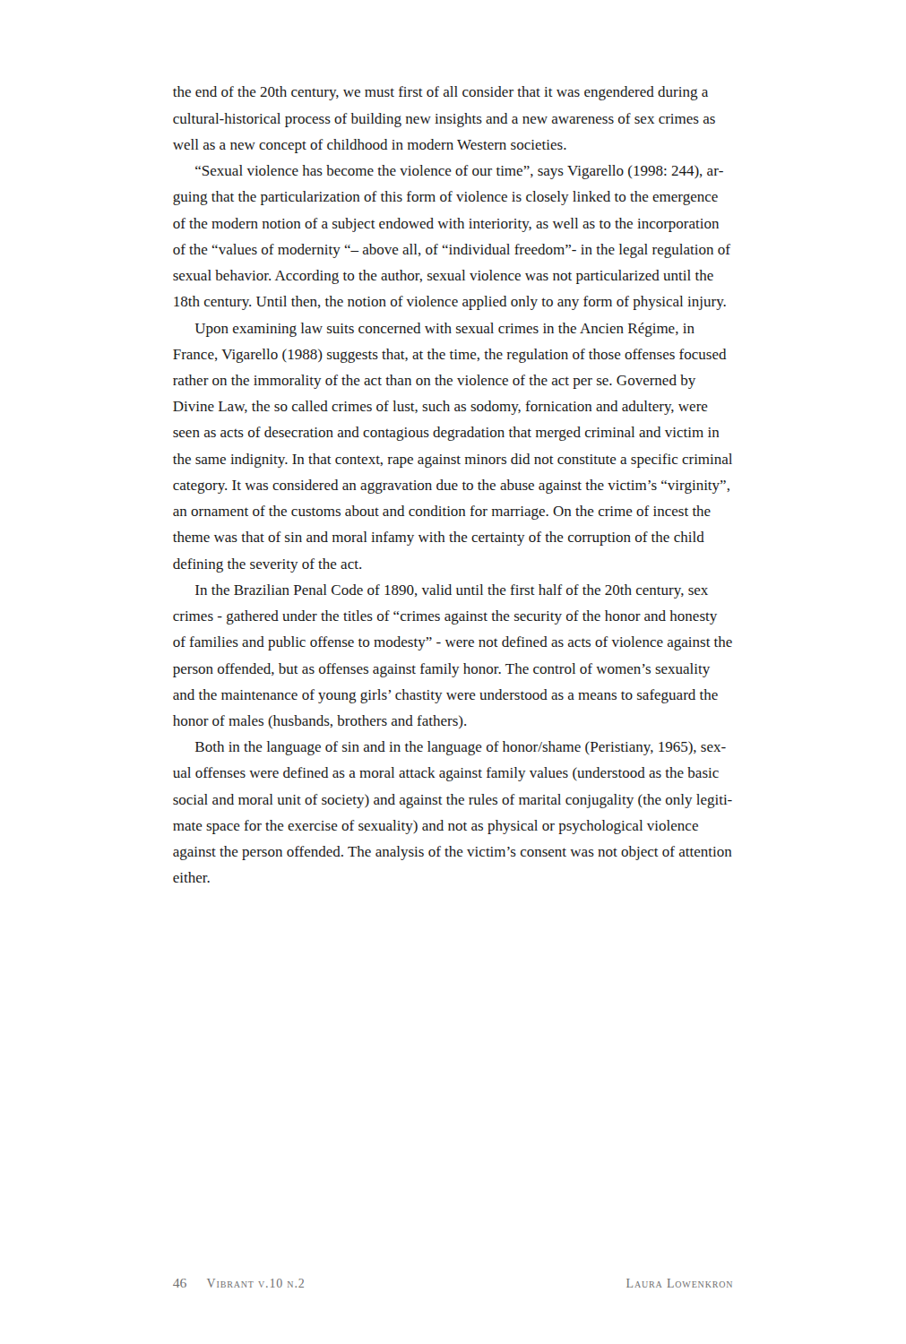the end of the 20th century, we must first of all consider that it was engendered during a cultural-historical process of building new insights and a new awareness of sex crimes as well as a new concept of childhood in modern Western societies.
“Sexual violence has become the violence of our time”, says Vigarello (1998: 244), arguing that the particularization of this form of violence is closely linked to the emergence of the modern notion of a subject endowed with interiority, as well as to the incorporation of the “values of modernity “– above all, of “individual freedom”- in the legal regulation of sexual behavior. According to the author, sexual violence was not particularized until the 18th century. Until then, the notion of violence applied only to any form of physical injury.
Upon examining law suits concerned with sexual crimes in the Ancien Régime, in France, Vigarello (1988) suggests that, at the time, the regulation of those offenses focused rather on the immorality of the act than on the violence of the act per se. Governed by Divine Law, the so called crimes of lust, such as sodomy, fornication and adultery, were seen as acts of desecration and contagious degradation that merged criminal and victim in the same indignity. In that context, rape against minors did not constitute a specific criminal category. It was considered an aggravation due to the abuse against the victim’s “virginity”, an ornament of the customs about and condition for marriage. On the crime of incest the theme was that of sin and moral infamy with the certainty of the corruption of the child defining the severity of the act.
In the Brazilian Penal Code of 1890, valid until the first half of the 20th century, sex crimes - gathered under the titles of “crimes against the security of the honor and honesty of families and public offense to modesty” - were not defined as acts of violence against the person offended, but as offenses against family honor. The control of women’s sexuality and the maintenance of young girls’ chastity were understood as a means to safeguard the honor of males (husbands, brothers and fathers).
Both in the language of sin and in the language of honor/shame (Peristiany, 1965), sexual offenses were defined as a moral attack against family values (understood as the basic social and moral unit of society) and against the rules of marital conjugality (the only legitimate space for the exercise of sexuality) and not as physical or psychological violence against the person offended. The analysis of the victim’s consent was not object of attention either.
46 Vibrant v.10 n.2 Laura Lowenkron